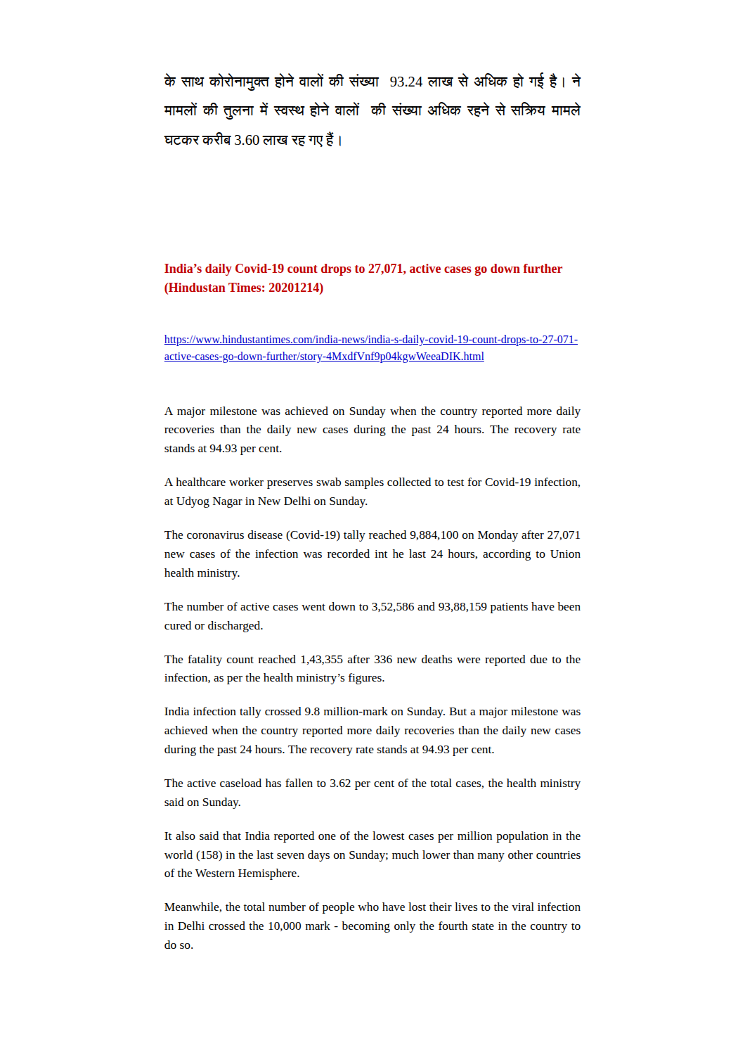के साथ कोरोनामुक्त होने वालों की संख्या 93.24 लाख से अधिक हो गई है। ने मामलों की तुलना में स्वस्थ होने वालों की संख्या अधिक रहने से सक्रिय मामले घटकर करीब 3.60 लाख रह गए हैं।
India’s daily Covid-19 count drops to 27,071, active cases go down further (Hindustan Times: 20201214)
https://www.hindustantimes.com/india-news/india-s-daily-covid-19-count-drops-to-27-071-active-cases-go-down-further/story-4MxdfVnf9p04kgwWeeaDIK.html
A major milestone was achieved on Sunday when the country reported more daily recoveries than the daily new cases during the past 24 hours. The recovery rate stands at 94.93 per cent.
A healthcare worker preserves swab samples collected to test for Covid-19 infection, at Udyog Nagar in New Delhi on Sunday.
The coronavirus disease (Covid-19) tally reached 9,884,100 on Monday after 27,071 new cases of the infection was recorded int he last 24 hours, according to Union health ministry.
The number of active cases went down to 3,52,586 and 93,88,159 patients have been cured or discharged.
The fatality count reached 1,43,355 after 336 new deaths were reported due to the infection, as per the health ministry’s figures.
India infection tally crossed 9.8 million-mark on Sunday. But a major milestone was achieved when the country reported more daily recoveries than the daily new cases during the past 24 hours. The recovery rate stands at 94.93 per cent.
The active caseload has fallen to 3.62 per cent of the total cases, the health ministry said on Sunday.
It also said that India reported one of the lowest cases per million population in the world (158) in the last seven days on Sunday; much lower than many other countries of the Western Hemisphere.
Meanwhile, the total number of people who have lost their lives to the viral infection in Delhi crossed the 10,000 mark - becoming only the fourth state in the country to do so.